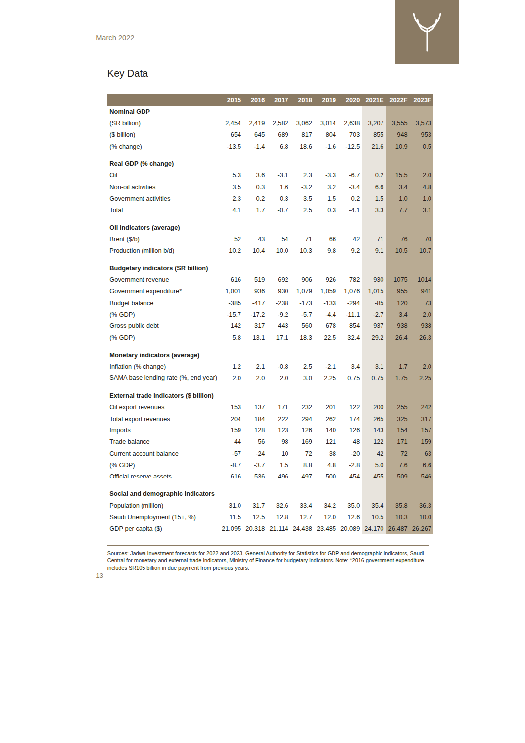March 2022
Key Data
| | 2015 | 2016 | 2017 | 2018 | 2019 | 2020 | 2021E | 2022F | 2023F |
| --- | --- | --- | --- | --- | --- | --- | --- | --- | --- |
| Nominal GDP | | | | | | | | | |
| (SR billion) | 2,454 | 2,419 | 2,582 | 3,062 | 3,014 | 2,638 | 3,207 | 3,555 | 3,573 |
| ($ billion) | 654 | 645 | 689 | 817 | 804 | 703 | 855 | 948 | 953 |
| (% change) | -13.5 | -1.4 | 6.8 | 18.6 | -1.6 | -12.5 | 21.6 | 10.9 | 0.5 |
| Real GDP (% change) | | | | | | | | | |
| Oil | 5.3 | 3.6 | -3.1 | 2.3 | -3.3 | -6.7 | 0.2 | 15.5 | 2.0 |
| Non-oil activities | 3.5 | 0.3 | 1.6 | -3.2 | 3.2 | -3.4 | 6.6 | 3.4 | 4.8 |
| Government activities | 2.3 | 0.2 | 0.3 | 3.5 | 1.5 | 0.2 | 1.5 | 1.0 | 1.0 |
| Total | 4.1 | 1.7 | -0.7 | 2.5 | 0.3 | -4.1 | 3.3 | 7.7 | 3.1 |
| Oil indicators (average) | | | | | | | | | |
| Brent ($/b) | 52 | 43 | 54 | 71 | 66 | 42 | 71 | 76 | 70 |
| Production (million b/d) | 10.2 | 10.4 | 10.0 | 10.3 | 9.8 | 9.2 | 9.1 | 10.5 | 10.7 |
| Budgetary indicators (SR billion) | | | | | | | | | |
| Government revenue | 616 | 519 | 692 | 906 | 926 | 782 | 930 | 1075 | 1014 |
| Government expenditure* | 1,001 | 936 | 930 | 1,079 | 1,059 | 1,076 | 1,015 | 955 | 941 |
| Budget balance | -385 | -417 | -238 | -173 | -133 | -294 | -85 | 120 | 73 |
| (% GDP) | -15.7 | -17.2 | -9.2 | -5.7 | -4.4 | -11.1 | -2.7 | 3.4 | 2.0 |
| Gross public debt | 142 | 317 | 443 | 560 | 678 | 854 | 937 | 938 | 938 |
| (% GDP) | 5.8 | 13.1 | 17.1 | 18.3 | 22.5 | 32.4 | 29.2 | 26.4 | 26.3 |
| Monetary indicators (average) | | | | | | | | | |
| Inflation (% change) | 1.2 | 2.1 | -0.8 | 2.5 | -2.1 | 3.4 | 3.1 | 1.7 | 2.0 |
| SAMA base lending rate (%, end year) | 2.0 | 2.0 | 2.0 | 3.0 | 2.25 | 0.75 | 0.75 | 1.75 | 2.25 |
| External trade indicators ($ billion) | | | | | | | | | |
| Oil export revenues | 153 | 137 | 171 | 232 | 201 | 122 | 200 | 255 | 242 |
| Total export revenues | 204 | 184 | 222 | 294 | 262 | 174 | 265 | 325 | 317 |
| Imports | 159 | 128 | 123 | 126 | 140 | 126 | 143 | 154 | 157 |
| Trade balance | 44 | 56 | 98 | 169 | 121 | 48 | 122 | 171 | 159 |
| Current account balance | -57 | -24 | 10 | 72 | 38 | -20 | 42 | 72 | 63 |
| (% GDP) | -8.7 | -3.7 | 1.5 | 8.8 | 4.8 | -2.8 | 5.0 | 7.6 | 6.6 |
| Official reserve assets | 616 | 536 | 496 | 497 | 500 | 454 | 455 | 509 | 546 |
| Social and demographic indicators | | | | | | | | | |
| Population (million) | 31.0 | 31.7 | 32.6 | 33.4 | 34.2 | 35.0 | 35.4 | 35.8 | 36.3 |
| Saudi Unemployment (15+, %) | 11.5 | 12.5 | 12.8 | 12.7 | 12.0 | 12.6 | 10.5 | 10.3 | 10.0 |
| GDP per capita ($) | 21,095 | 20,318 | 21,114 | 24,438 | 23,485 | 20,089 | 24,170 | 26,487 | 26,267 |
Sources: Jadwa Investment forecasts for 2022 and 2023. General Authority for Statistics for GDP and demographic indicators, Saudi Central for monetary and external trade indicators, Ministry of Finance for budgetary indicators. Note: *2016 government expenditure includes SR105 billion in due payment from previous years.
13